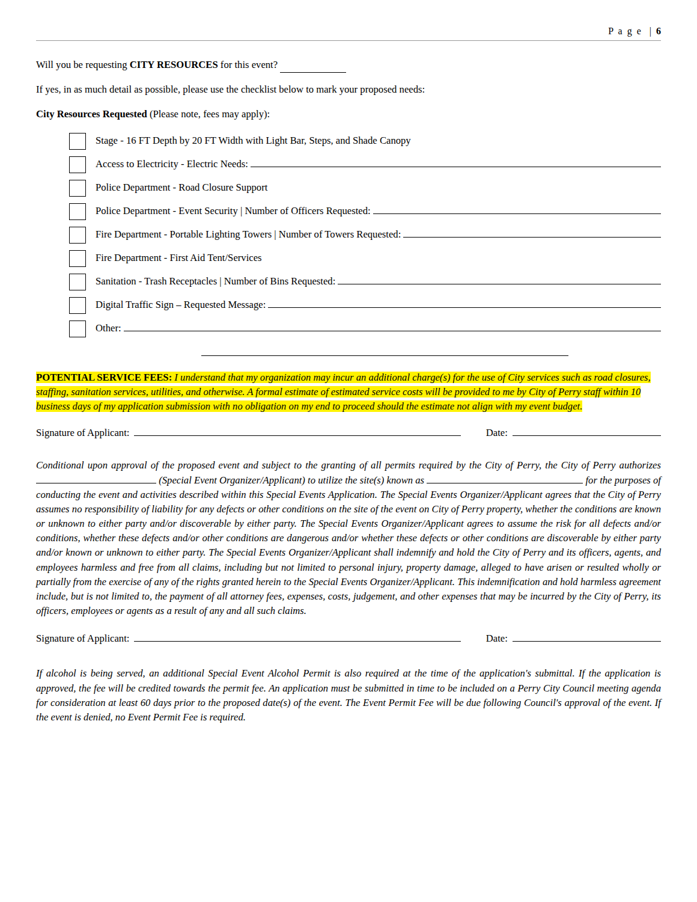P a g e | 6
Will you be requesting CITY RESOURCES for this event?
If yes, in as much detail as possible, please use the checklist below to mark your proposed needs:
City Resources Requested (Please note, fees may apply):
Stage - 16 FT Depth by 20 FT Width with Light Bar, Steps, and Shade Canopy
Access to Electricity - Electric Needs:
Police Department - Road Closure Support
Police Department - Event Security | Number of Officers Requested:
Fire Department - Portable Lighting Towers | Number of Towers Requested:
Fire Department - First Aid Tent/Services
Sanitation - Trash Receptacles | Number of Bins Requested:
Digital Traffic Sign – Requested Message:
Other:
POTENTIAL SERVICE FEES: I understand that my organization may incur an additional charge(s) for the use of City services such as road closures, staffing, sanitation services, utilities, and otherwise. A formal estimate of estimated service costs will be provided to me by City of Perry staff within 10 business days of my application submission with no obligation on my end to proceed should the estimate not align with my event budget.
Signature of Applicant:
Date:
Conditional upon approval of the proposed event and subject to the granting of all permits required by the City of Perry, the City of Perry authorizes (Special Event Organizer/Applicant) to utilize the site(s) known as for the purposes of conducting the event and activities described within this Special Events Application. The Special Events Organizer/Applicant agrees that the City of Perry assumes no responsibility of liability for any defects or other conditions on the site of the event on City of Perry property, whether the conditions are known or unknown to either party and/or discoverable by either party. The Special Events Organizer/Applicant agrees to assume the risk for all defects and/or conditions, whether these defects and/or other conditions are dangerous and/or whether these defects or other conditions are discoverable by either party and/or known or unknown to either party. The Special Events Organizer/Applicant shall indemnify and hold the City of Perry and its officers, agents, and employees harmless and free from all claims, including but not limited to personal injury, property damage, alleged to have arisen or resulted wholly or partially from the exercise of any of the rights granted herein to the Special Events Organizer/Applicant. This indemnification and hold harmless agreement include, but is not limited to, the payment of all attorney fees, expenses, costs, judgement, and other expenses that may be incurred by the City of Perry, its officers, employees or agents as a result of any and all such claims.
Signature of Applicant:
Date:
If alcohol is being served, an additional Special Event Alcohol Permit is also required at the time of the application's submittal. If the application is approved, the fee will be credited towards the permit fee. An application must be submitted in time to be included on a Perry City Council meeting agenda for consideration at least 60 days prior to the proposed date(s) of the event. The Event Permit Fee will be due following Council's approval of the event. If the event is denied, no Event Permit Fee is required.